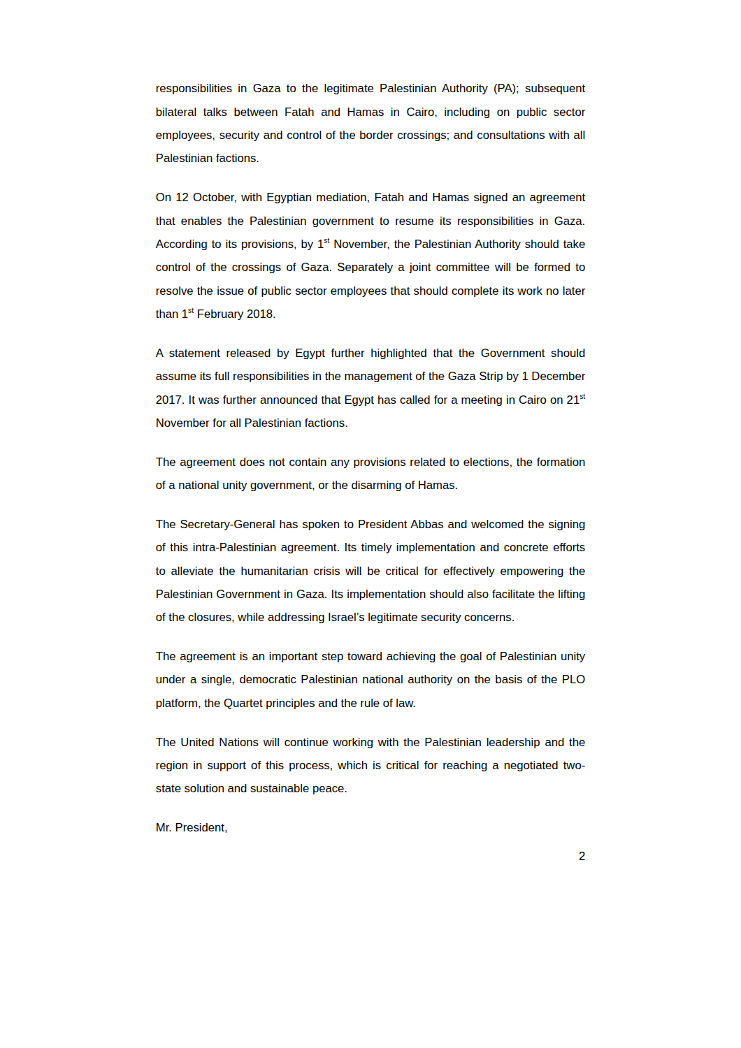responsibilities in Gaza to the legitimate Palestinian Authority (PA); subsequent bilateral talks between Fatah and Hamas in Cairo, including on public sector employees, security and control of the border crossings; and consultations with all Palestinian factions.
On 12 October, with Egyptian mediation, Fatah and Hamas signed an agreement that enables the Palestinian government to resume its responsibilities in Gaza. According to its provisions, by 1st November, the Palestinian Authority should take control of the crossings of Gaza. Separately a joint committee will be formed to resolve the issue of public sector employees that should complete its work no later than 1st February 2018.
A statement released by Egypt further highlighted that the Government should assume its full responsibilities in the management of the Gaza Strip by 1 December 2017. It was further announced that Egypt has called for a meeting in Cairo on 21st November for all Palestinian factions.
The agreement does not contain any provisions related to elections, the formation of a national unity government, or the disarming of Hamas.
The Secretary-General has spoken to President Abbas and welcomed the signing of this intra-Palestinian agreement. Its timely implementation and concrete efforts to alleviate the humanitarian crisis will be critical for effectively empowering the Palestinian Government in Gaza. Its implementation should also facilitate the lifting of the closures, while addressing Israel’s legitimate security concerns.
The agreement is an important step toward achieving the goal of Palestinian unity under a single, democratic Palestinian national authority on the basis of the PLO platform, the Quartet principles and the rule of law.
The United Nations will continue working with the Palestinian leadership and the region in support of this process, which is critical for reaching a negotiated two-state solution and sustainable peace.
Mr. President,
2